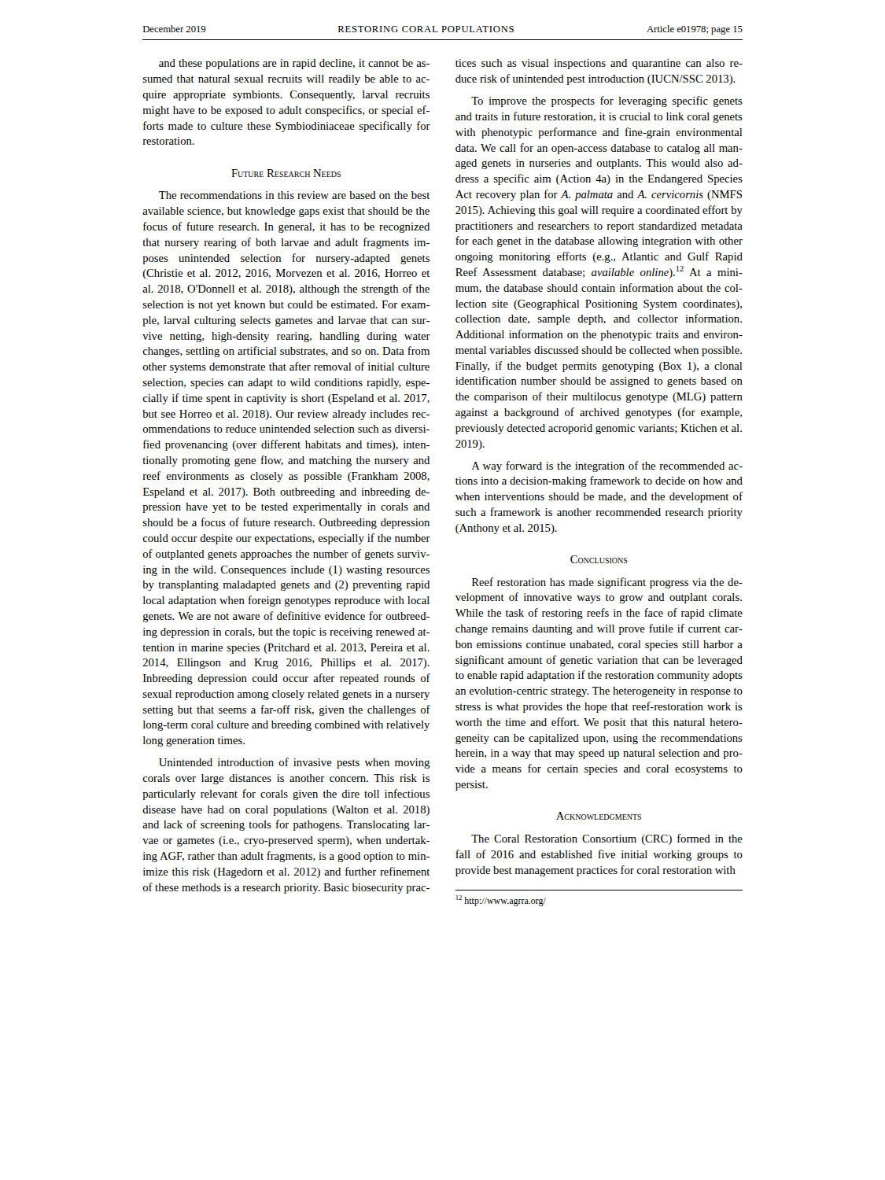December 2019 Restoring Coral Populations Article e01978; page 15
and these populations are in rapid decline, it cannot be assumed that natural sexual recruits will readily be able to acquire appropriate symbionts. Consequently, larval recruits might have to be exposed to adult conspecifics, or special efforts made to culture these Symbiodiniaceae specifically for restoration.
Future Research Needs
The recommendations in this review are based on the best available science, but knowledge gaps exist that should be the focus of future research. In general, it has to be recognized that nursery rearing of both larvae and adult fragments imposes unintended selection for nursery-adapted genets (Christie et al. 2012, 2016, Morvezen et al. 2016, Horreo et al. 2018, O'Donnell et al. 2018), although the strength of the selection is not yet known but could be estimated. For example, larval culturing selects gametes and larvae that can survive netting, high-density rearing, handling during water changes, settling on artificial substrates, and so on. Data from other systems demonstrate that after removal of initial culture selection, species can adapt to wild conditions rapidly, especially if time spent in captivity is short (Espeland et al. 2017, but see Horreo et al. 2018). Our review already includes recommendations to reduce unintended selection such as diversified provenancing (over different habitats and times), intentionally promoting gene flow, and matching the nursery and reef environments as closely as possible (Frankham 2008, Espeland et al. 2017). Both outbreeding and inbreeding depression have yet to be tested experimentally in corals and should be a focus of future research. Outbreeding depression could occur despite our expectations, especially if the number of outplanted genets approaches the number of genets surviving in the wild. Consequences include (1) wasting resources by transplanting maladapted genets and (2) preventing rapid local adaptation when foreign genotypes reproduce with local genets. We are not aware of definitive evidence for outbreeding depression in corals, but the topic is receiving renewed attention in marine species (Pritchard et al. 2013, Pereira et al. 2014, Ellingson and Krug 2016, Phillips et al. 2017). Inbreeding depression could occur after repeated rounds of sexual reproduction among closely related genets in a nursery setting but that seems a far-off risk, given the challenges of long-term coral culture and breeding combined with relatively long generation times.
Unintended introduction of invasive pests when moving corals over large distances is another concern. This risk is particularly relevant for corals given the dire toll infectious disease have had on coral populations (Walton et al. 2018) and lack of screening tools for pathogens. Translocating larvae or gametes (i.e., cryo-preserved sperm), when undertaking AGF, rather than adult fragments, is a good option to minimize this risk (Hagedorn et al. 2012) and further refinement of these methods is a research priority. Basic biosecurity practices such as visual inspections and quarantine can also reduce risk of unintended pest introduction (IUCN/SSC 2013).
To improve the prospects for leveraging specific genets and traits in future restoration, it is crucial to link coral genets with phenotypic performance and fine-grain environmental data. We call for an open-access database to catalog all managed genets in nurseries and outplants. This would also address a specific aim (Action 4a) in the Endangered Species Act recovery plan for A. palmata and A. cervicornis (NMFS 2015). Achieving this goal will require a coordinated effort by practitioners and researchers to report standardized metadata for each genet in the database allowing integration with other ongoing monitoring efforts (e.g., Atlantic and Gulf Rapid Reef Assessment database; available online).12 At a minimum, the database should contain information about the collection site (Geographical Positioning System coordinates), collection date, sample depth, and collector information. Additional information on the phenotypic traits and environmental variables discussed should be collected when possible. Finally, if the budget permits genotyping (Box 1), a clonal identification number should be assigned to genets based on the comparison of their multilocus genotype (MLG) pattern against a background of archived genotypes (for example, previously detected acroporid genomic variants; Ktichen et al. 2019).
A way forward is the integration of the recommended actions into a decision-making framework to decide on how and when interventions should be made, and the development of such a framework is another recommended research priority (Anthony et al. 2015).
Conclusions
Reef restoration has made significant progress via the development of innovative ways to grow and outplant corals. While the task of restoring reefs in the face of rapid climate change remains daunting and will prove futile if current carbon emissions continue unabated, coral species still harbor a significant amount of genetic variation that can be leveraged to enable rapid adaptation if the restoration community adopts an evolution-centric strategy. The heterogeneity in response to stress is what provides the hope that reef-restoration work is worth the time and effort. We posit that this natural heterogeneity can be capitalized upon, using the recommendations herein, in a way that may speed up natural selection and provide a means for certain species and coral ecosystems to persist.
Acknowledgments
The Coral Restoration Consortium (CRC) formed in the fall of 2016 and established five initial working groups to provide best management practices for coral restoration with
12 http://www.agrra.org/